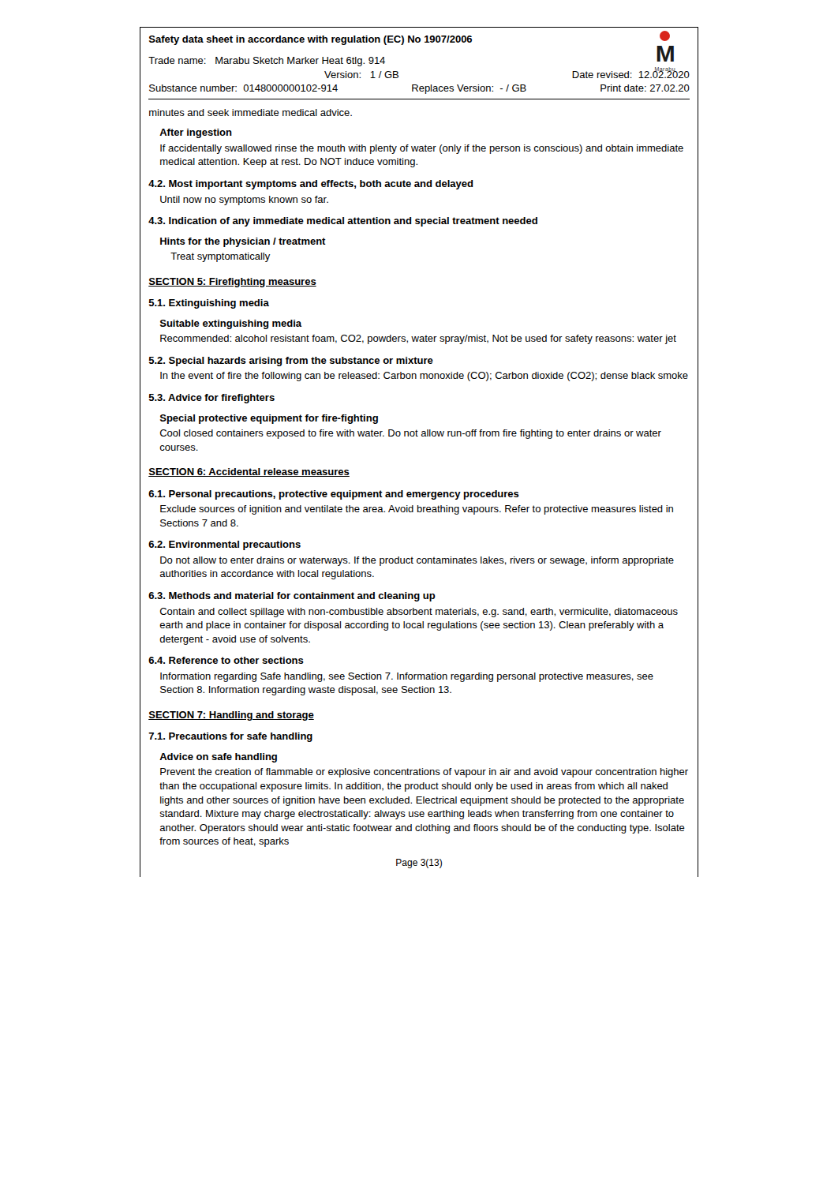M
Marabu
Safety data sheet in accordance with regulation (EC) No 1907/2006
Trade name: Marabu Sketch Marker Heat 6tlg. 914
Version: 1 / GB Date revised: 12.02.2020
Substance number: 0148000000102-914 Replaces Version: - / GB Print date: 27.02.20
minutes and seek immediate medical advice.
After ingestion
If accidentally swallowed rinse the mouth with plenty of water (only if the person is conscious) and obtain immediate medical attention. Keep at rest. Do NOT induce vomiting.
4.2. Most important symptoms and effects, both acute and delayed
Until now no symptoms known so far.
4.3. Indication of any immediate medical attention and special treatment needed
Hints for the physician / treatment
Treat symptomatically
SECTION 5: Firefighting measures
5.1. Extinguishing media
Suitable extinguishing media
Recommended: alcohol resistant foam, CO2, powders, water spray/mist, Not be used for safety reasons: water jet
5.2. Special hazards arising from the substance or mixture
In the event of fire the following can be released: Carbon monoxide (CO); Carbon dioxide (CO2); dense black smoke
5.3. Advice for firefighters
Special protective equipment for fire-fighting
Cool closed containers exposed to fire with water. Do not allow run-off from fire fighting to enter drains or water courses.
SECTION 6: Accidental release measures
6.1. Personal precautions, protective equipment and emergency procedures
Exclude sources of ignition and ventilate the area. Avoid breathing vapours. Refer to protective measures listed in Sections 7 and 8.
6.2. Environmental precautions
Do not allow to enter drains or waterways. If the product contaminates lakes, rivers or sewage, inform appropriate authorities in accordance with local regulations.
6.3. Methods and material for containment and cleaning up
Contain and collect spillage with non-combustible absorbent materials, e.g. sand, earth, vermiculite, diatomaceous earth and place in container for disposal according to local regulations (see section 13). Clean preferably with a detergent - avoid use of solvents.
6.4. Reference to other sections
Information regarding Safe handling, see Section 7. Information regarding personal protective measures, see Section 8. Information regarding waste disposal, see Section 13.
SECTION 7: Handling and storage
7.1. Precautions for safe handling
Advice on safe handling
Prevent the creation of flammable or explosive concentrations of vapour in air and avoid vapour concentration higher than the occupational exposure limits. In addition, the product should only be used in areas from which all naked lights and other sources of ignition have been excluded. Electrical equipment should be protected to the appropriate standard. Mixture may charge electrostatically: always use earthing leads when transferring from one container to another. Operators should wear anti-static footwear and clothing and floors should be of the conducting type. Isolate from sources of heat, sparks
Page 3(13)